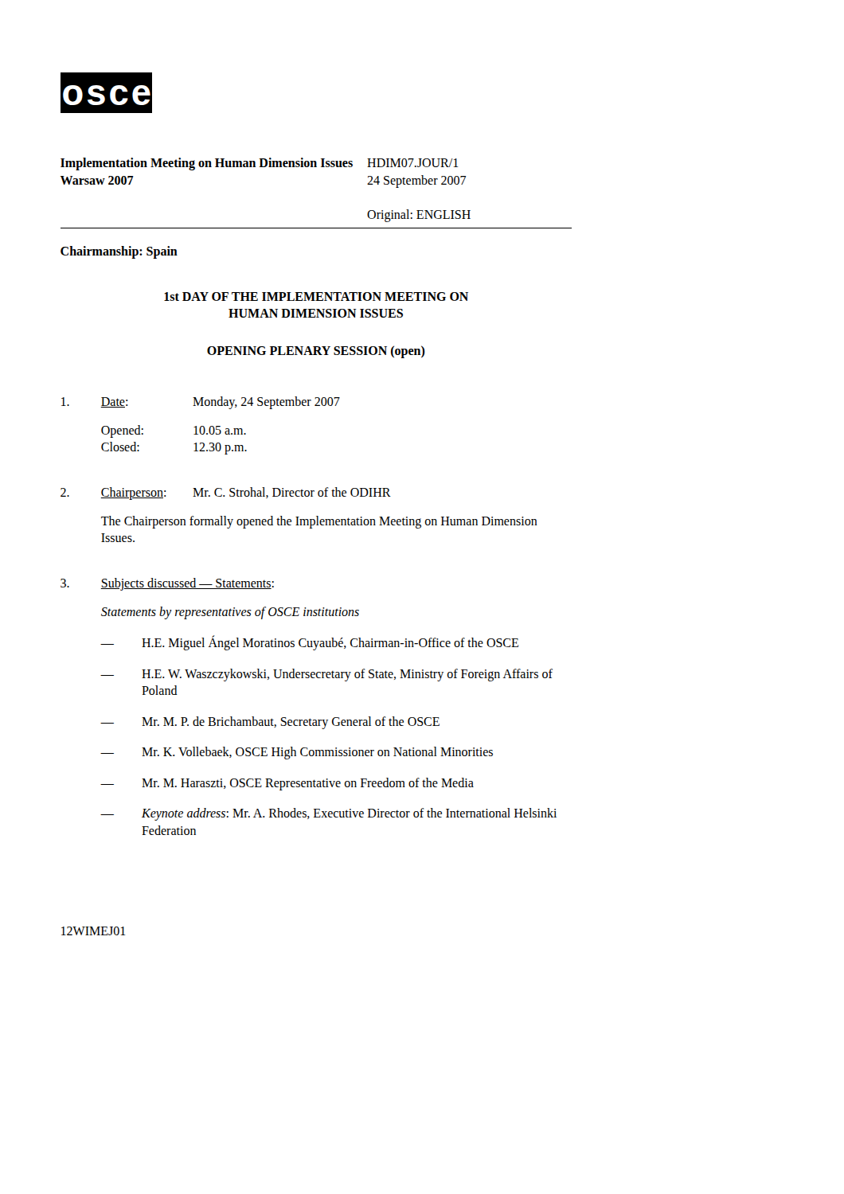osce
| Implementation Meeting on Human Dimension Issues | HDIM07.JOUR/1 |
| Warsaw 2007 | 24 September 2007 |
| | Original: ENGLISH |
Chairmanship: Spain
1st DAY OF THE IMPLEMENTATION MEETING ON
HUMAN DIMENSION ISSUES
OPENING PLENARY SESSION (open)
1.
Date:
Monday, 24 September 2007
Opened:
10.05 a.m.
Closed:
12.30 p.m.
2.
Chairperson:
Mr. C. Strohal, Director of the ODIHR
The Chairperson formally opened the Implementation Meeting on Human Dimension Issues.
3.
Subjects discussed — Statements:
Statements by representatives of OSCE institutions
—
H.E. Miguel Ángel Moratinos Cuyaubé, Chairman-in-Office of the OSCE
—
H.E. W. Waszczykowski, Undersecretary of State, Ministry of Foreign Affairs of Poland
—
Mr. M. P. de Brichambaut, Secretary General of the OSCE
—
Mr. K. Vollebaek, OSCE High Commissioner on National Minorities
—
Mr. M. Haraszti, OSCE Representative on Freedom of the Media
—
Keynote address: Mr. A. Rhodes, Executive Director of the International Helsinki Federation
12WIMEJ01